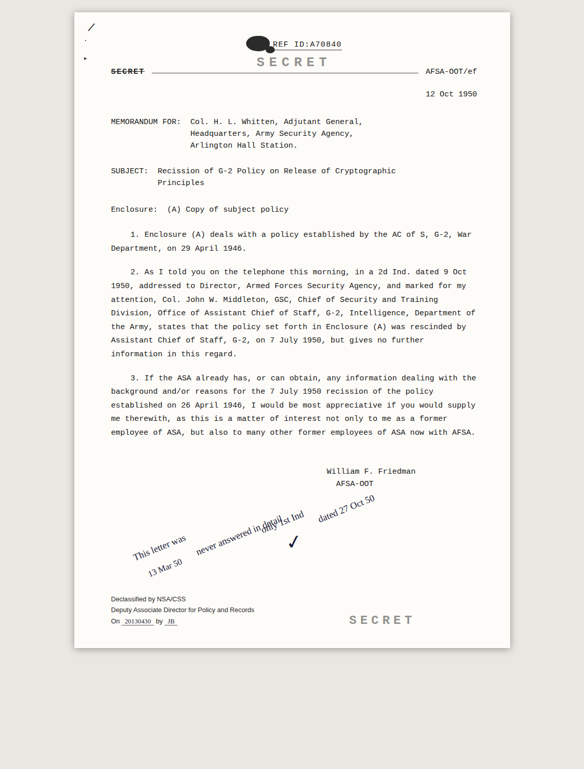/
· ▸
REF ID:A70840
SECRET
SECRET AFSA-OOT/ef
12 Oct 1950
| MEMORANDUM FOR: | Col. H. L. Whitten, Adjutant General, Headquarters, Army Security Agency, Arlington Hall Station. |
| SUBJECT: | Recission of G-2 Policy on Release of Cryptographic Principles |
Enclosure: (A) Copy of subject policy
1. Enclosure (A) deals with a policy established by the AC of S, G-2, War Department, on 29 April 1946.
2. As I told you on the telephone this morning, in a 2d Ind. dated 9 Oct 1950, addressed to Director, Armed Forces Security Agency, and marked for my attention, Col. John W. Middleton, GSC, Chief of Security and Training Division, Office of Assistant Chief of Staff, G-2, Intelligence, Department of the Army, states that the policy set forth in Enclosure (A) was rescinded by Assistant Chief of Staff, G-2, on 7 July 1950, but gives no further information in this regard.
3. If the ASA already has, or can obtain, any information dealing with the background and/or reasons for the 7 July 1950 recission of the policy established on 26 April 1946, I would be most appreciative if you would supply me therewith, as this is a matter of interest not only to me as a former employee of ASA, but also to many other former employees of ASA now with AFSA.
This letter was never answered in detail only 1st Ind dated 27 Oct 50 13 Mar 50 ✓
William F. Friedman
AFSA-OOT
Declassified by NSA/CSS
Deputy Associate Director for Policy and Records
On 20130430 by JB
SECRET